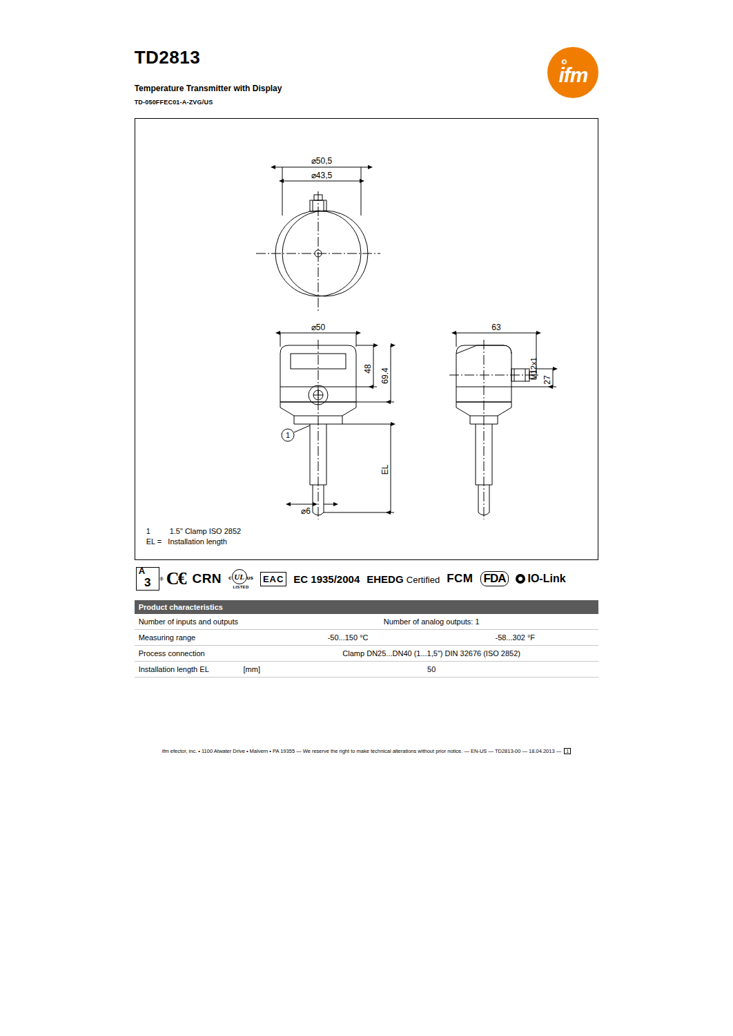TD2813
Temperature Transmitter with Display
TD-050FFEC01-A-ZVG/US
o ifm
⌀50,5 ⌀43,5 1 ⌀50 48 69.4 EL ⌀6 63 27 M12x1
11.5" Clamp ISO 2852 EL = Installation length
3®
C€ CRN cUL us LISTED EAC EC 1935/2004 EHEDG Certified FCM FDA IO-Link
| Product characteristics |
| --- |
| Number of inputs and outputs | Number of analog outputs: 1 |
| Measuring range | -50...150 °C | -58...302 °F |
| Process connection | Clamp DN25...DN40 (1...1,5") DIN 32676 (ISO 2852) |
| Installation length EL [mm] | 50 |
ifm efector, inc. • 1100 Atwater Drive • Malvern • PA 19355 — We reserve the right to make technical alterations without prior notice. — EN-US — TD2813-00 — 18.04.2013 — 1